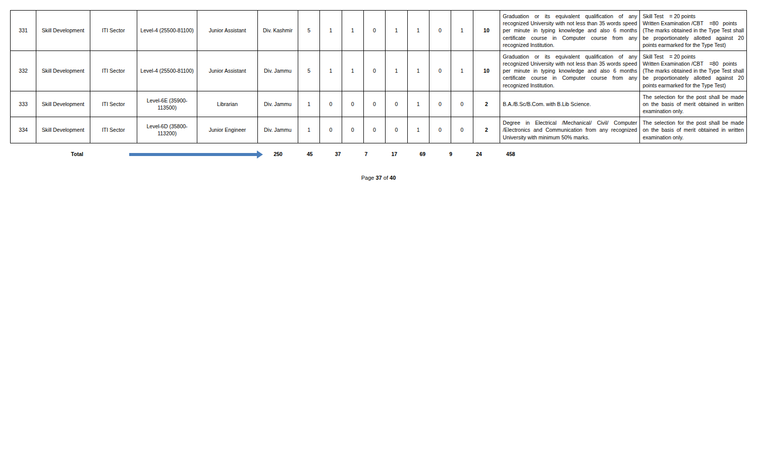| 331 | Skill Development | ITI Sector | Level-4 (25500-81100) | Junior Assistant | Div. Kashmir | 5 | 1 | 1 | 0 | 1 | 1 | 0 | 1 | 10 | Graduation or its equivalent qualification of any recognized University with not less than 35 words speed per minute in typing knowledge and also 6 months certificate course in Computer course from any recognized Institution. | Skill Test = 20 points Written Examination /CBT =80 points (The marks obtained in the Type Test shall be proportionately allotted against 20 points earmarked for the Type Test) |
| 332 | Skill Development | ITI Sector | Level-4 (25500-81100) | Junior Assistant | Div. Jammu | 5 | 1 | 1 | 0 | 1 | 1 | 0 | 1 | 10 | Graduation or its equivalent qualification of any recognized University with not less than 35 words speed per minute in typing knowledge and also 6 months certificate course in Computer course from any recognized Institution. | Skill Test = 20 points Written Examination /CBT =80 points (The marks obtained in the Type Test shall be proportionately allotted against 20 points earmarked for the Type Test) |
| 333 | Skill Development | ITI Sector | Level-6E (35900-113500) | Librarian | Div. Jammu | 1 | 0 | 0 | 0 | 0 | 1 | 0 | 0 | 2 | B.A./B.Sc/B.Com. with B.Lib Science. | The selection for the post shall be made on the basis of merit obtained in written examination only. |
| 334 | Skill Development | ITI Sector | Level-6D (35800-113200) | Junior Engineer | Div. Jammu | 1 | 0 | 0 | 0 | 0 | 1 | 0 | 0 | 2 | Degree in Electrical /Mechanical/ Civil/ Computer /Electronics and Communication from any recognized University with minimum 50% marks. | The selection for the post shall be made on the basis of merit obtained in written examination only. |
| Total | | 250 | 45 | 37 | 7 | 17 | 69 | 9 | 24 | 458 | |
Page 37 of 40